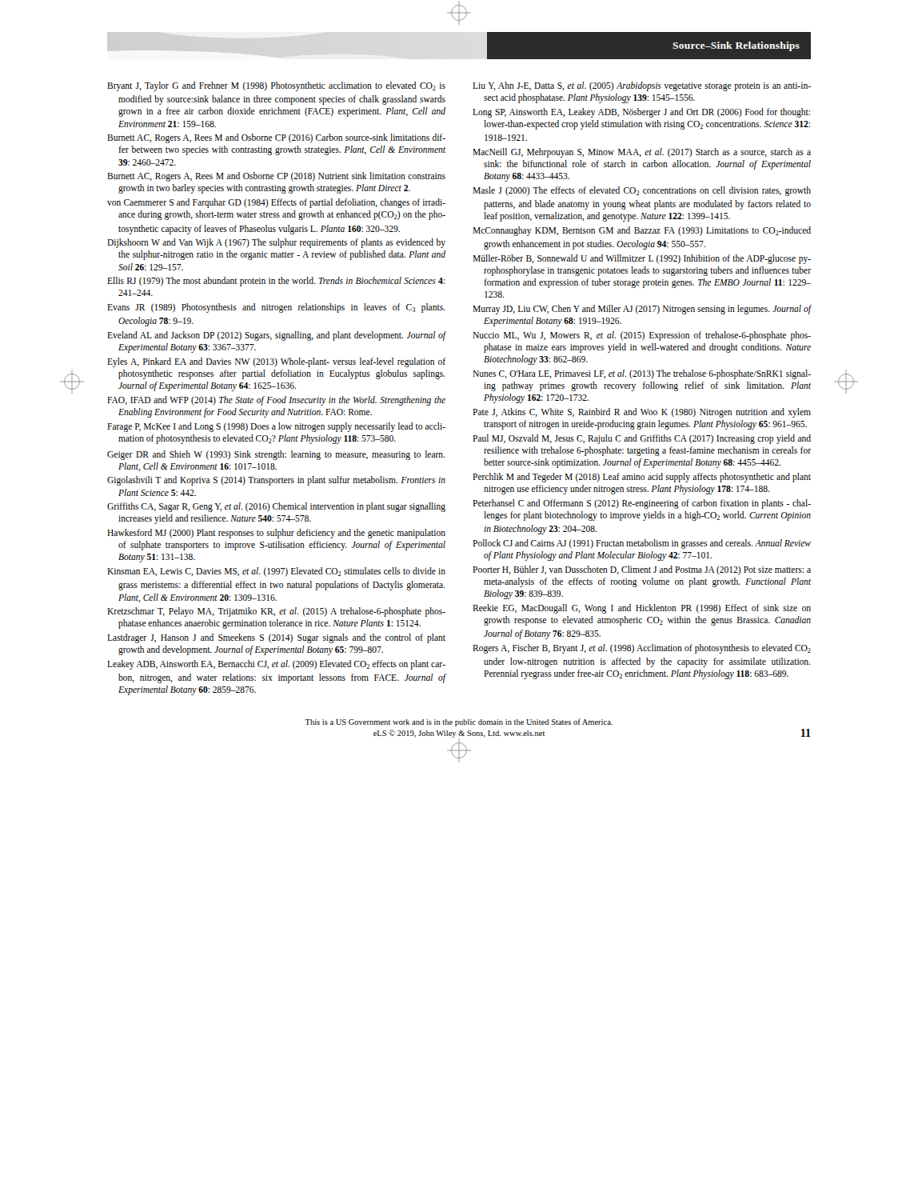Source–Sink Relationships
Bryant J, Taylor G and Frehner M (1998) Photosynthetic acclimation to elevated CO2 is modified by source:sink balance in three component species of chalk grassland swards grown in a free air carbon dioxide enrichment (FACE) experiment. Plant, Cell and Environment 21: 159–168.
Burnett AC, Rogers A, Rees M and Osborne CP (2016) Carbon source-sink limitations differ between two species with contrasting growth strategies. Plant, Cell & Environment 39: 2460–2472.
Burnett AC, Rogers A, Rees M and Osborne CP (2018) Nutrient sink limitation constrains growth in two barley species with contrasting growth strategies. Plant Direct 2.
von Caemmerer S and Farquhar GD (1984) Effects of partial defoliation, changes of irradiance during growth, short-term water stress and growth at enhanced p(CO2) on the photosynthetic capacity of leaves of Phaseolus vulgaris L. Planta 160: 320–329.
Dijkshoorn W and Van Wijk A (1967) The sulphur requirements of plants as evidenced by the sulphur-nitrogen ratio in the organic matter - A review of published data. Plant and Soil 26: 129–157.
Ellis RJ (1979) The most abundant protein in the world. Trends in Biochemical Sciences 4: 241–244.
Evans JR (1989) Photosynthesis and nitrogen relationships in leaves of C3 plants. Oecologia 78: 9–19.
Eveland AL and Jackson DP (2012) Sugars, signalling, and plant development. Journal of Experimental Botany 63: 3367–3377.
Eyles A, Pinkard EA and Davies NW (2013) Whole-plant- versus leaf-level regulation of photosynthetic responses after partial defoliation in Eucalyptus globulus saplings. Journal of Experimental Botany 64: 1625–1636.
FAO, IFAD and WFP (2014) The State of Food Insecurity in the World. Strengthening the Enabling Environment for Food Security and Nutrition. FAO: Rome.
Farage P, McKee I and Long S (1998) Does a low nitrogen supply necessarily lead to acclimation of photosynthesis to elevated CO2? Plant Physiology 118: 573–580.
Geiger DR and Shieh W (1993) Sink strength: learning to measure, measuring to learn. Plant, Cell & Environment 16: 1017–1018.
Gigolashvili T and Kopriva S (2014) Transporters in plant sulfur metabolism. Frontiers in Plant Science 5: 442.
Griffiths CA, Sagar R, Geng Y, et al. (2016) Chemical intervention in plant sugar signalling increases yield and resilience. Nature 540: 574–578.
Hawkesford MJ (2000) Plant responses to sulphur deficiency and the genetic manipulation of sulphate transporters to improve S-utilisation efficiency. Journal of Experimental Botany 51: 131–138.
Kinsman EA, Lewis C, Davies MS, et al. (1997) Elevated CO2 stimulates cells to divide in grass meristems: a differential effect in two natural populations of Dactylis glomerata. Plant, Cell & Environment 20: 1309–1316.
Kretzschmar T, Pelayo MA, Trijatmiko KR, et al. (2015) A trehalose-6-phosphate phosphatase enhances anaerobic germination tolerance in rice. Nature Plants 1: 15124.
Lastdrager J, Hanson J and Smeekens S (2014) Sugar signals and the control of plant growth and development. Journal of Experimental Botany 65: 799–807.
Leakey ADB, Ainsworth EA, Bernacchi CJ, et al. (2009) Elevated CO2 effects on plant carbon, nitrogen, and water relations: six important lessons from FACE. Journal of Experimental Botany 60: 2859–2876.
Liu Y, Ahn J-E, Datta S, et al. (2005) Arabidopsis vegetative storage protein is an anti-insect acid phosphatase. Plant Physiology 139: 1545–1556.
Long SP, Ainsworth EA, Leakey ADB, Nösberger J and Ort DR (2006) Food for thought: lower-than-expected crop yield stimulation with rising CO2 concentrations. Science 312: 1918–1921.
MacNeill GJ, Mehrpouyan S, Minow MAA, et al. (2017) Starch as a source, starch as a sink: the bifunctional role of starch in carbon allocation. Journal of Experimental Botany 68: 4433–4453.
Masle J (2000) The effects of elevated CO2 concentrations on cell division rates, growth patterns, and blade anatomy in young wheat plants are modulated by factors related to leaf position, vernalization, and genotype. Nature 122: 1399–1415.
McConnaughay KDM, Berntson GM and Bazzaz FA (1993) Limitations to CO2-induced growth enhancement in pot studies. Oecologia 94: 550–557.
Müller-Röber B, Sonnewald U and Willmitzer L (1992) Inhibition of the ADP-glucose pyrophosphorylase in transgenic potatoes leads to sugarstoring tubers and influences tuber formation and expression of tuber storage protein genes. The EMBO Journal 11: 1229–1238.
Murray JD, Liu CW, Chen Y and Miller AJ (2017) Nitrogen sensing in legumes. Journal of Experimental Botany 68: 1919–1926.
Nuccio ML, Wu J, Mowers R, et al. (2015) Expression of trehalose-6-phosphate phosphatase in maize ears improves yield in well-watered and drought conditions. Nature Biotechnology 33: 862–869.
Nunes C, O'Hara LE, Primavesi LF, et al. (2013) The trehalose 6-phosphate/SnRK1 signaling pathway primes growth recovery following relief of sink limitation. Plant Physiology 162: 1720–1732.
Pate J, Atkins C, White S, Rainbird R and Woo K (1980) Nitrogen nutrition and xylem transport of nitrogen in ureide-producing grain legumes. Plant Physiology 65: 961–965.
Paul MJ, Oszvald M, Jesus C, Rajulu C and Griffiths CA (2017) Increasing crop yield and resilience with trehalose 6-phosphate: targeting a feast-famine mechanism in cereals for better source-sink optimization. Journal of Experimental Botany 68: 4455–4462.
Perchlik M and Tegeder M (2018) Leaf amino acid supply affects photosynthetic and plant nitrogen use efficiency under nitrogen stress. Plant Physiology 178: 174–188.
Peterhansel C and Offermann S (2012) Re-engineering of carbon fixation in plants - challenges for plant biotechnology to improve yields in a high-CO2 world. Current Opinion in Biotechnology 23: 204–208.
Pollock CJ and Cairns AJ (1991) Fructan metabolism in grasses and cereals. Annual Review of Plant Physiology and Plant Molecular Biology 42: 77–101.
Poorter H, Bühler J, van Dusschoten D, Climent J and Postma JA (2012) Pot size matters: a meta-analysis of the effects of rooting volume on plant growth. Functional Plant Biology 39: 839–839.
Reekie EG, MacDougall G, Wong I and Hicklenton PR (1998) Effect of sink size on growth response to elevated atmospheric CO2 within the genus Brassica. Canadian Journal of Botany 76: 829–835.
Rogers A, Fischer B, Bryant J, et al. (1998) Acclimation of photosynthesis to elevated CO2 under low-nitrogen nutrition is affected by the capacity for assimilate utilization. Perennial ryegrass under free-air CO2 enrichment. Plant Physiology 118: 683–689.
This is a US Government work and is in the public domain in the United States of America.
eLS © 2019, John Wiley & Sons, Ltd. www.els.net
11